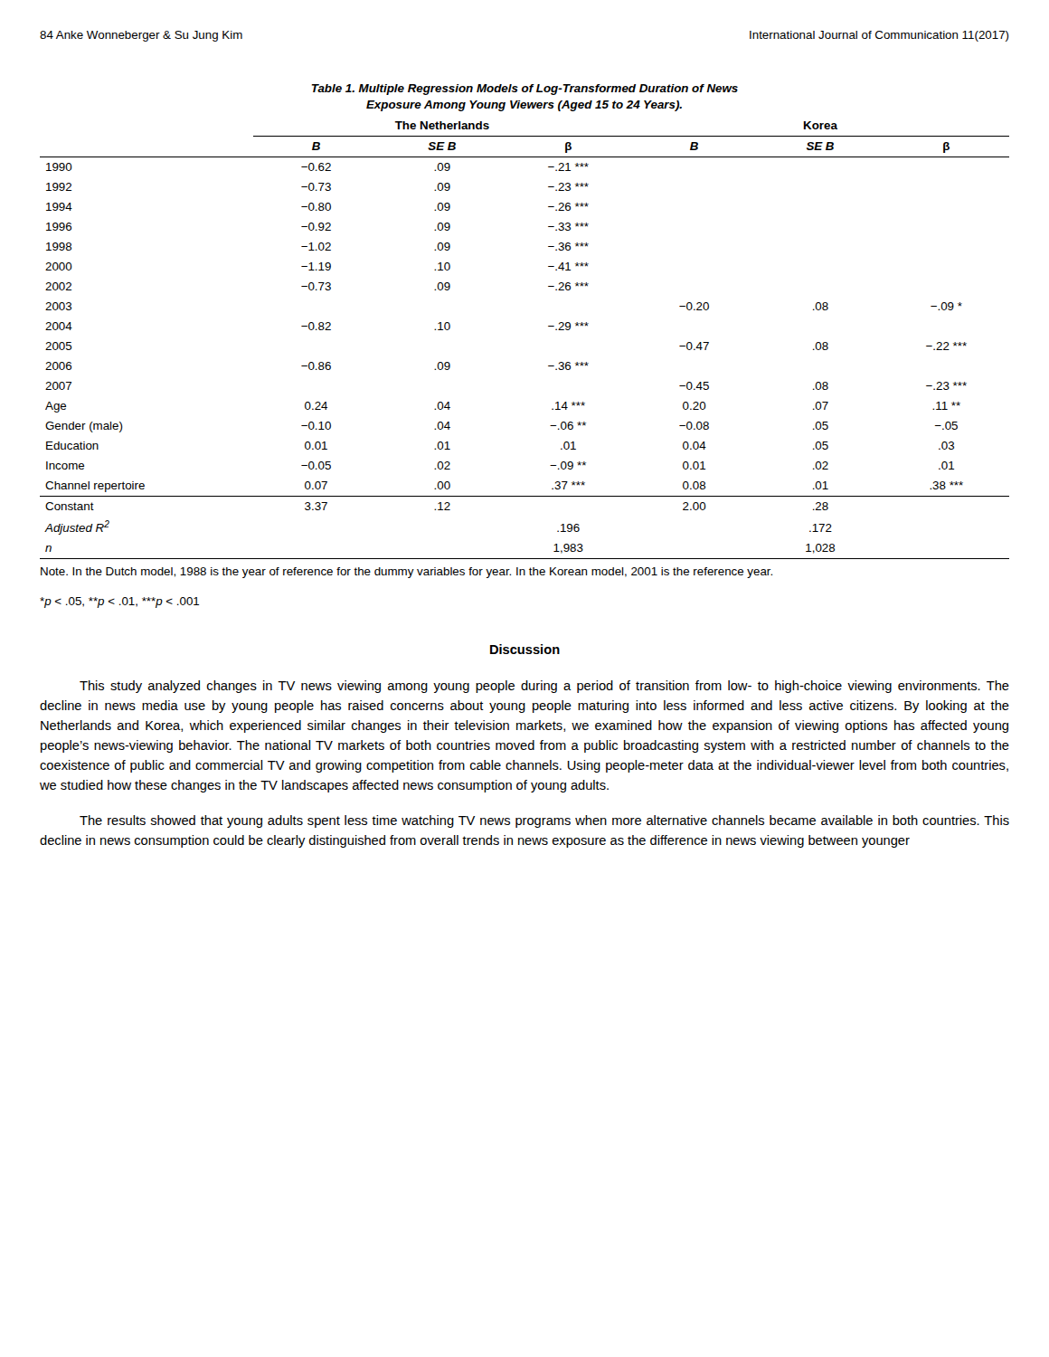84 Anke Wonneberger & Su Jung Kim International Journal of Communication 11(2017)
Table 1. Multiple Regression Models of Log-Transformed Duration of News
Exposure Among Young Viewers (Aged 15 to 24 Years).
| | The Netherlands | Korea |
| --- | --- | --- |
| | B | SE B | β | B | SE B | β |
| 1990 | −0.62 | .09 | −.21 *** | | | |
| 1992 | −0.73 | .09 | −.23 *** | | | |
| 1994 | −0.80 | .09 | −.26 *** | | | |
| 1996 | −0.92 | .09 | −.33 *** | | | |
| 1998 | −1.02 | .09 | −.36 *** | | | |
| 2000 | −1.19 | .10 | −.41 *** | | | |
| 2002 | −0.73 | .09 | −.26 *** | | | |
| 2003 | | | | −0.20 | .08 | −.09 * |
| 2004 | −0.82 | .10 | −.29 *** | | | |
| 2005 | | | | −0.47 | .08 | −.22 *** |
| 2006 | −0.86 | .09 | −.36 *** | | | |
| 2007 | | | | −0.45 | .08 | −.23 *** |
| Age | 0.24 | .04 | .14 *** | 0.20 | .07 | .11 ** |
| Gender (male) | −0.10 | .04 | −.06 ** | −0.08 | .05 | −.05 |
| Education | 0.01 | .01 | .01 | 0.04 | .05 | .03 |
| Income | −0.05 | .02 | −.09 ** | 0.01 | .02 | .01 |
| Channel repertoire | 0.07 | .00 | .37 *** | 0.08 | .01 | .38 *** |
| Constant | 3.37 | .12 | | 2.00 | .28 | |
| Adjusted R 2 | | | .196 | | .172 | |
| n | | | 1,983 | | 1,028 | |
Note. In the Dutch model, 1988 is the year of reference for the dummy variables for year. In the Korean model, 2001 is the reference year.
*p < .05, **p < .01, ***p < .001
Discussion
This study analyzed changes in TV news viewing among young people during a period of transition from low- to high-choice viewing environments. The decline in news media use by young people has raised concerns about young people maturing into less informed and less active citizens. By looking at the Netherlands and Korea, which experienced similar changes in their television markets, we examined how the expansion of viewing options has affected young people’s news-viewing behavior. The national TV markets of both countries moved from a public broadcasting system with a restricted number of channels to the coexistence of public and commercial TV and growing competition from cable channels. Using people-meter data at the individual-viewer level from both countries, we studied how these changes in the TV landscapes affected news consumption of young adults.
The results showed that young adults spent less time watching TV news programs when more alternative channels became available in both countries. This decline in news consumption could be clearly distinguished from overall trends in news exposure as the difference in news viewing between younger